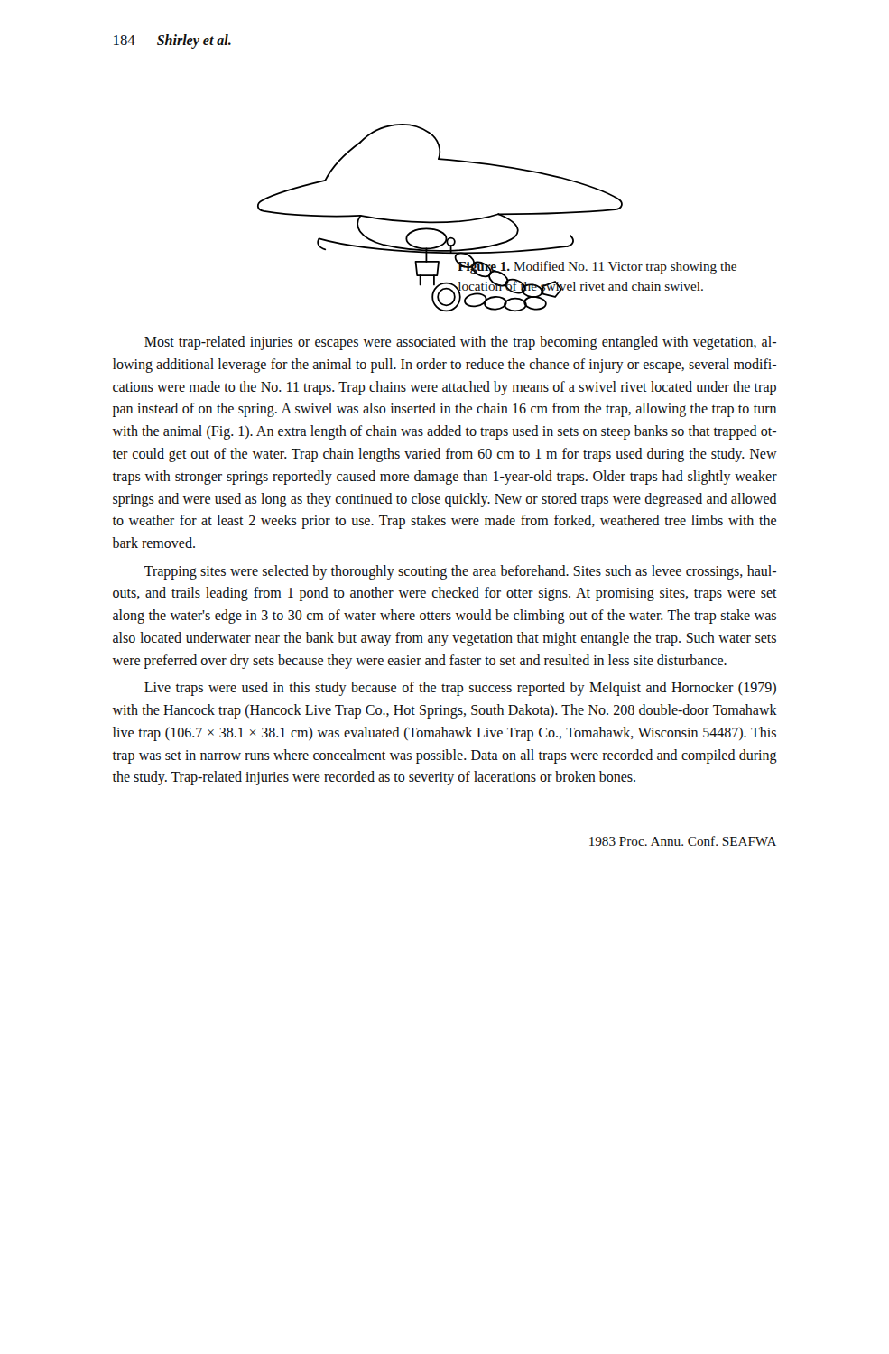184 Shirley et al.
Line drawing of a modified No. 11 Victor trap A leg-hold trap drawn in outline, viewed at an angle, with a swivel rivet beneath the trap pan and a chain extending to the lower right ending in a ring and a chain swivel.
Figure 1. Modified No. 11 Victor trap showing the location of the swivel rivet and chain swivel.
Most trap-related injuries or escapes were associated with the trap becoming entangled with vegetation, allowing additional leverage for the animal to pull. In order to reduce the chance of injury or escape, several modifications were made to the No. 11 traps. Trap chains were attached by means of a swivel rivet located under the trap pan instead of on the spring. A swivel was also inserted in the chain 16 cm from the trap, allowing the trap to turn with the animal (Fig. 1). An extra length of chain was added to traps used in sets on steep banks so that trapped otter could get out of the water. Trap chain lengths varied from 60 cm to 1 m for traps used during the study. New traps with stronger springs reportedly caused more damage than 1-year-old traps. Older traps had slightly weaker springs and were used as long as they continued to close quickly. New or stored traps were degreased and allowed to weather for at least 2 weeks prior to use. Trap stakes were made from forked, weathered tree limbs with the bark removed.
Trapping sites were selected by thoroughly scouting the area beforehand. Sites such as levee crossings, haul-outs, and trails leading from 1 pond to another were checked for otter signs. At promising sites, traps were set along the water's edge in 3 to 30 cm of water where otters would be climbing out of the water. The trap stake was also located underwater near the bank but away from any vegetation that might entangle the trap. Such water sets were preferred over dry sets because they were easier and faster to set and resulted in less site disturbance.
Live traps were used in this study because of the trap success reported by Melquist and Hornocker (1979) with the Hancock trap (Hancock Live Trap Co., Hot Springs, South Dakota). The No. 208 double-door Tomahawk live trap (106.7 × 38.1 × 38.1 cm) was evaluated (Tomahawk Live Trap Co., Tomahawk, Wisconsin 54487). This trap was set in narrow runs where concealment was possible. Data on all traps were recorded and compiled during the study. Trap-related injuries were recorded as to severity of lacerations or broken bones.
1983 Proc. Annu. Conf. SEAFWA